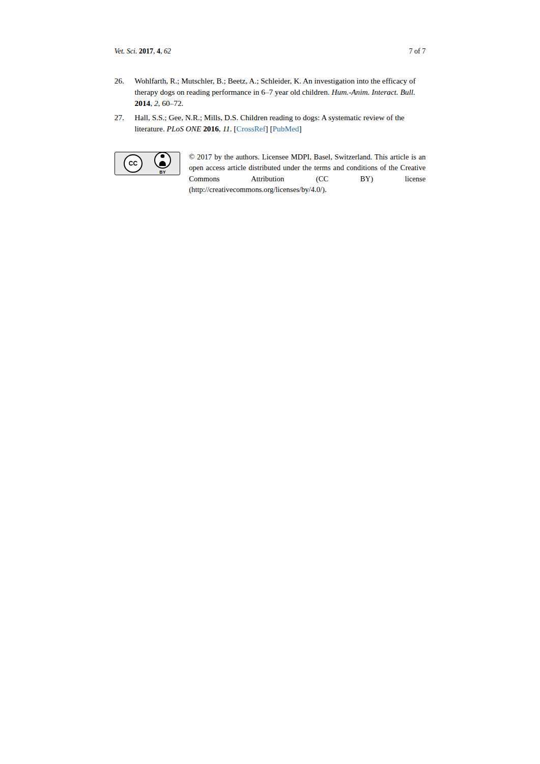Vet. Sci. 2017, 4, 62
7 of 7
26. Wohlfarth, R.; Mutschler, B.; Beetz, A.; Schleider, K. An investigation into the efficacy of therapy dogs on reading performance in 6–7 year old children. Hum.-Anim. Interact. Bull. 2014, 2, 60–72.
27. Hall, S.S.; Gee, N.R.; Mills, D.S. Children reading to dogs: A systematic review of the literature. PLoS ONE 2016, 11. [CrossRef] [PubMed]
CC
BY
© 2017 by the authors. Licensee MDPI, Basel, Switzerland. This article is an open access article distributed under the terms and conditions of the Creative Commons Attribution (CC BY) license (http://creativecommons.org/licenses/by/4.0/).